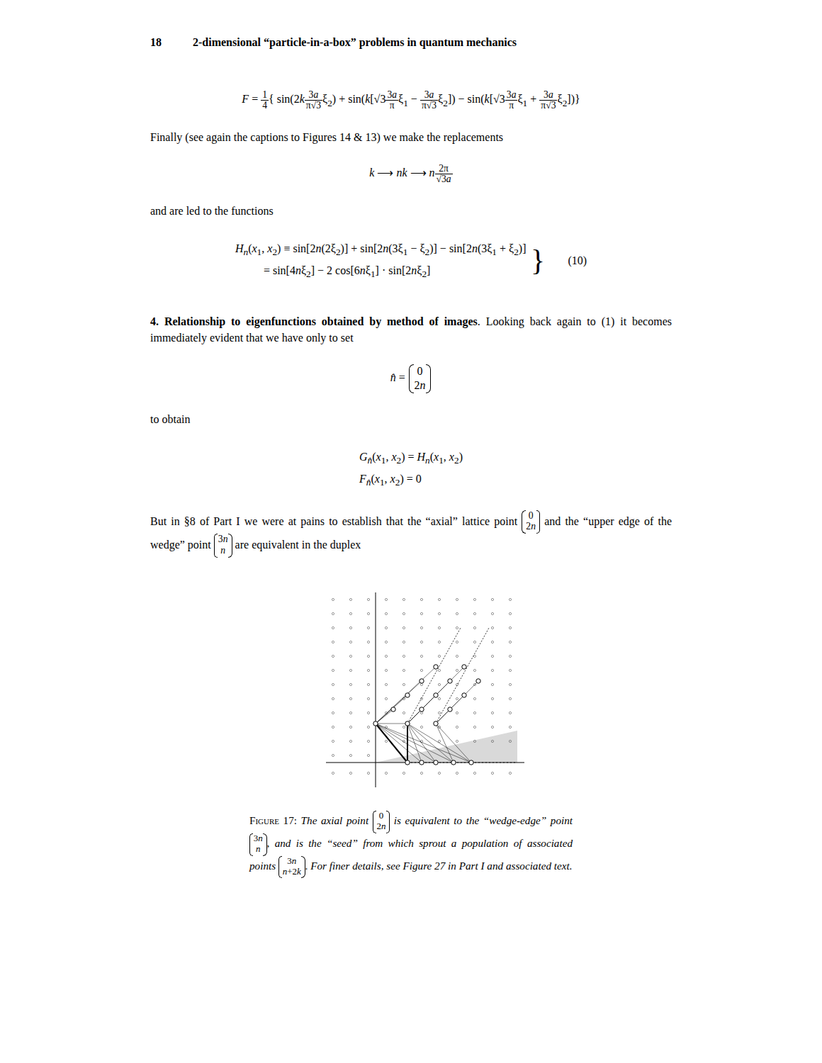18 2-dimensional “particle-in-a-box” problems in quantum mechanics
F = 14{ sin(2k 3a π√3ξ2) + sin(k[√33a πξ1 − 3a π√3ξ2]) − sin(k[√33a πξ1 + 3a π√3ξ2])}
Finally (see again the captions to Figures 14 & 13) we make the replacements
k ⟶ nk ⟶ n 2π√3a
and are led to the functions
Hn(x1, x2) ≡ sin[2n(2ξ2)] + sin[2n(3ξ1 − ξ2)] − sin[2n(3ξ1 + ξ2)]
= sin[4nξ2] − 2 cos[6nξ1] · sin[2nξ2]
}
(10)
4. Relationship to eigenfunctions obtained by method of images. Looking back again to (1) it becomes immediately evident that we have only to set
n̂ = 0
2n
to obtain
Gn̂(x1, x2) = Hn(x1, x2)
Fn̂(x1, x2) = 0
But in §8 of Part I we were at pains to establish that the “axial” lattice point 0
2n and the “upper edge of the wedge” point 3n
n are equivalent in the duplex
Figure 17: The axial point 0
2n is equivalent to the “wedge-edge” point 3n
n, and is the “seed” from which sprout a population of associated points 3n
n+2k. For finer details, see Figure 27 in Part I and associated text.